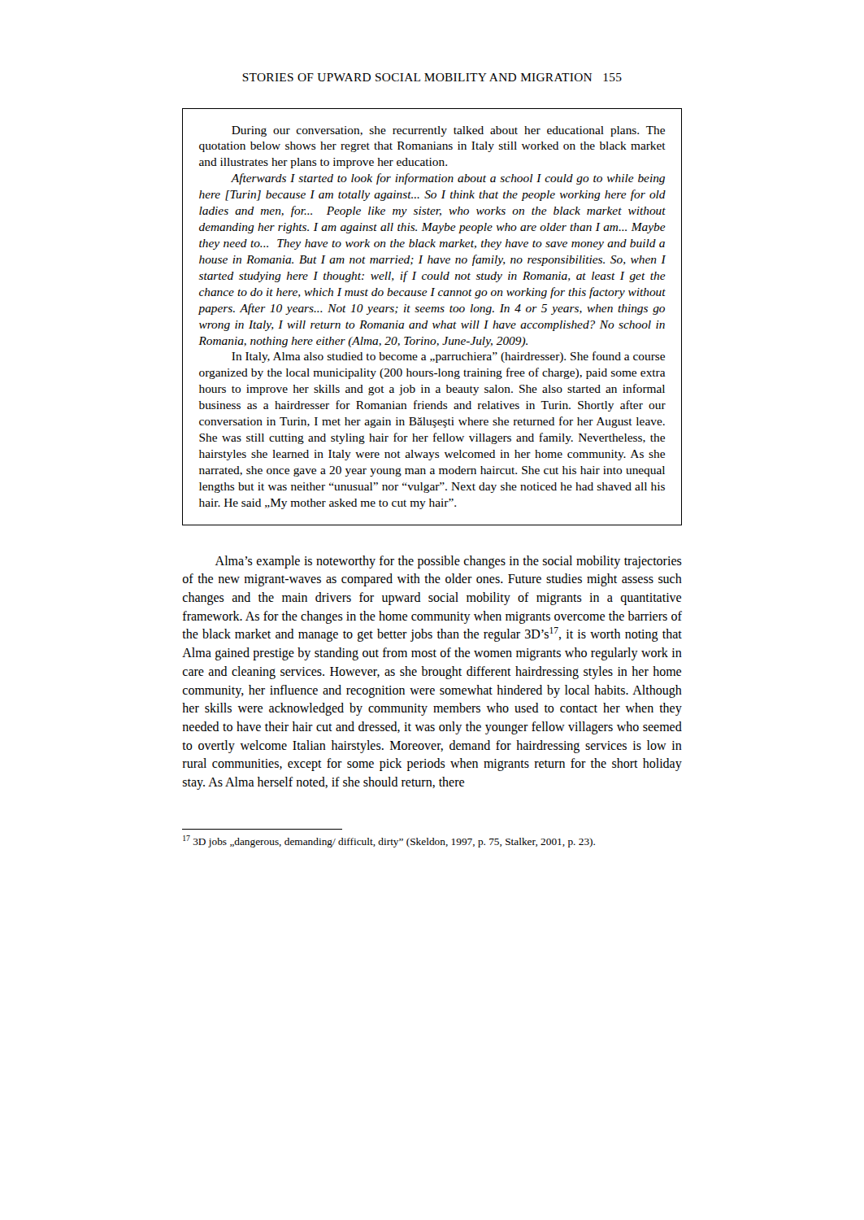STORIES OF UPWARD SOCIAL MOBILITY AND MIGRATION 155
During our conversation, she recurrently talked about her educational plans. The quotation below shows her regret that Romanians in Italy still worked on the black market and illustrates her plans to improve her education.
Afterwards I started to look for information about a school I could go to while being here [Turin] because I am totally against... So I think that the people working here for old ladies and men, for... People like my sister, who works on the black market without demanding her rights. I am against all this. Maybe people who are older than I am... Maybe they need to... They have to work on the black market, they have to save money and build a house in Romania. But I am not married; I have no family, no responsibilities. So, when I started studying here I thought: well, if I could not study in Romania, at least I get the chance to do it here, which I must do because I cannot go on working for this factory without papers. After 10 years... Not 10 years; it seems too long. In 4 or 5 years, when things go wrong in Italy, I will return to Romania and what will I have accomplished? No school in Romania, nothing here either (Alma, 20, Torino, June-July, 2009).
In Italy, Alma also studied to become a „parruchiera” (hairdresser). She found a course organized by the local municipality (200 hours-long training free of charge), paid some extra hours to improve her skills and got a job in a beauty salon. She also started an informal business as a hairdresser for Romanian friends and relatives in Turin. Shortly after our conversation in Turin, I met her again in Băluşeşti where she returned for her August leave. She was still cutting and styling hair for her fellow villagers and family. Nevertheless, the hairstyles she learned in Italy were not always welcomed in her home community. As she narrated, she once gave a 20 year young man a modern haircut. She cut his hair into unequal lengths but it was neither “unusual” nor “vulgar”. Next day she noticed he had shaved all his hair. He said „My mother asked me to cut my hair”.
Alma’s example is noteworthy for the possible changes in the social mobility trajectories of the new migrant-waves as compared with the older ones. Future studies might assess such changes and the main drivers for upward social mobility of migrants in a quantitative framework. As for the changes in the home community when migrants overcome the barriers of the black market and manage to get better jobs than the regular 3D’s17, it is worth noting that Alma gained prestige by standing out from most of the women migrants who regularly work in care and cleaning services. However, as she brought different hairdressing styles in her home community, her influence and recognition were somewhat hindered by local habits. Although her skills were acknowledged by community members who used to contact her when they needed to have their hair cut and dressed, it was only the younger fellow villagers who seemed to overtly welcome Italian hairstyles. Moreover, demand for hairdressing services is low in rural communities, except for some pick periods when migrants return for the short holiday stay. As Alma herself noted, if she should return, there
17 3D jobs „dangerous, demanding/ difficult, dirty” (Skeldon, 1997, p. 75, Stalker, 2001, p. 23).